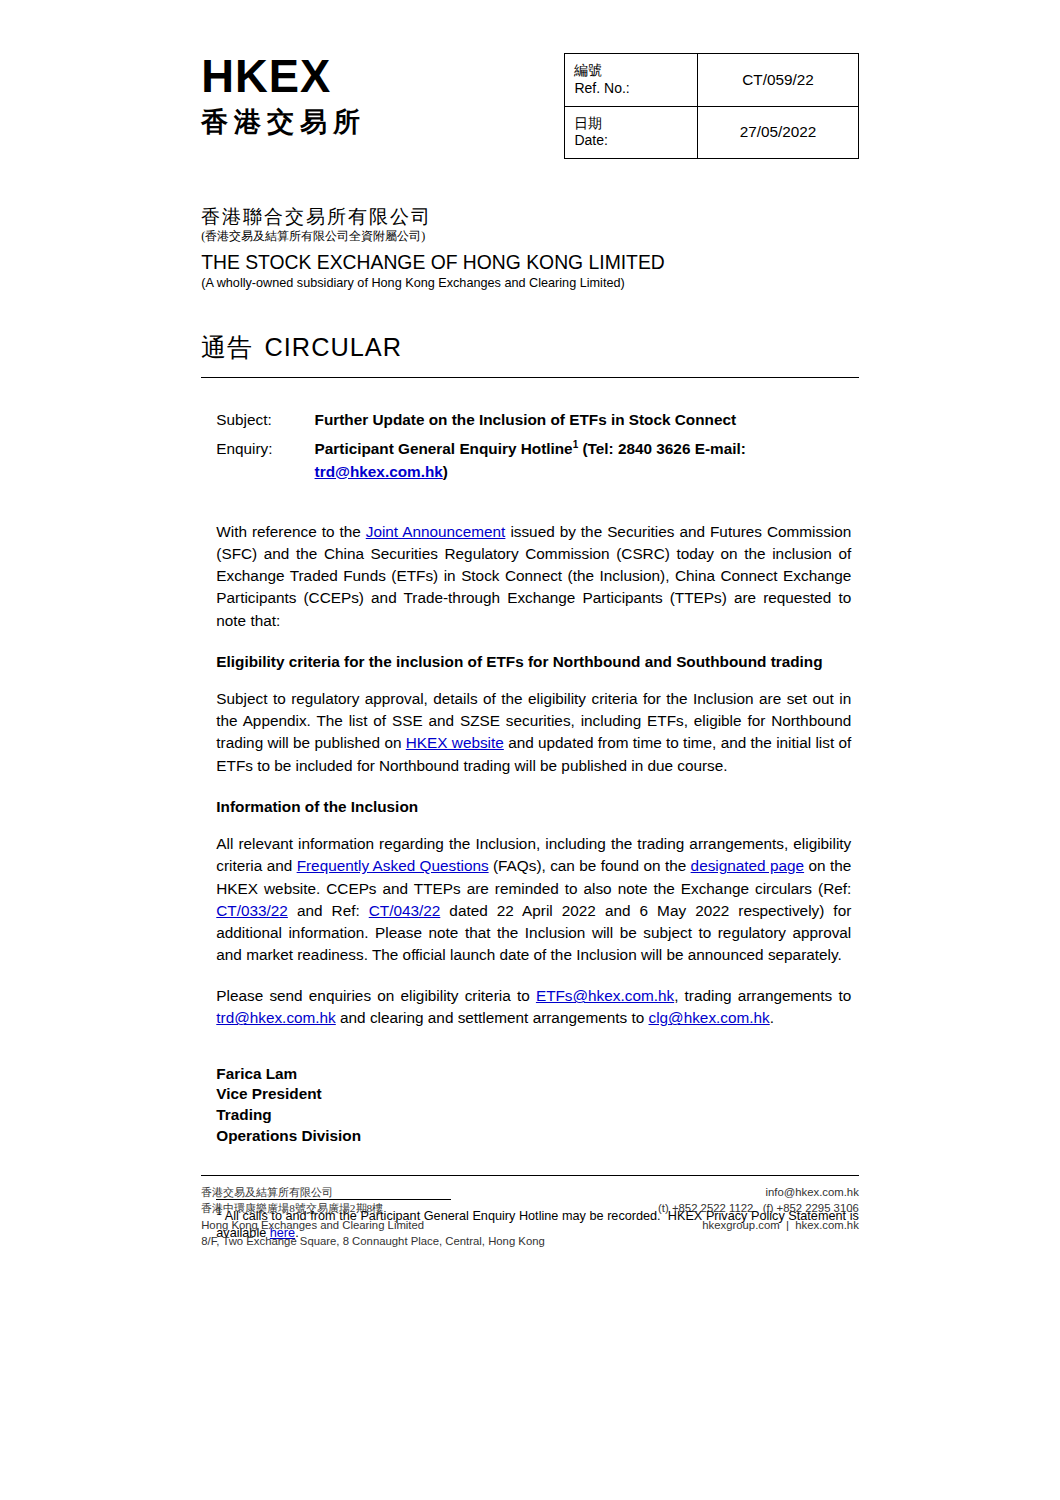HKEX
香港交易所
| 編號 Ref. No.: | CT/059/22 |
| 日期 Date: | 27/05/2022 |
香港聯合交易所有限公司
(香港交易及結算所有限公司全資附屬公司)
THE STOCK EXCHANGE OF HONG KONG LIMITED
(A wholly-owned subsidiary of Hong Kong Exchanges and Clearing Limited)
通告CIRCULAR
| Subject: | Further Update on the Inclusion of ETFs in Stock Connect |
| Enquiry: | Participant General Enquiry Hotline 1 (Tel: 2840 3626 E-mail: trd@hkex.com.hk ) |
With reference to the Joint Announcement issued by the Securities and Futures Commission (SFC) and the China Securities Regulatory Commission (CSRC) today on the inclusion of Exchange Traded Funds (ETFs) in Stock Connect (the Inclusion), China Connect Exchange Participants (CCEPs) and Trade-through Exchange Participants (TTEPs) are requested to note that:
Eligibility criteria for the inclusion of ETFs for Northbound and Southbound trading
Subject to regulatory approval, details of the eligibility criteria for the Inclusion are set out in the Appendix. The list of SSE and SZSE securities, including ETFs, eligible for Northbound trading will be published on HKEX website and updated from time to time, and the initial list of ETFs to be included for Northbound trading will be published in due course.
Information of the Inclusion
All relevant information regarding the Inclusion, including the trading arrangements, eligibility criteria and Frequently Asked Questions (FAQs), can be found on the designated page on the HKEX website. CCEPs and TTEPs are reminded to also note the Exchange circulars (Ref: CT/033/22 and Ref: CT/043/22 dated 22 April 2022 and 6 May 2022 respectively) for additional information. Please note that the Inclusion will be subject to regulatory approval and market readiness. The official launch date of the Inclusion will be announced separately.
Please send enquiries on eligibility criteria to ETFs@hkex.com.hk, trading arrangements to trd@hkex.com.hk and clearing and settlement arrangements to clg@hkex.com.hk.
Farica Lam
Vice President
Trading
Operations Division
1 All calls to and from the Participant General Enquiry Hotline may be recorded. HKEX Privacy Policy Statement is available here.
香港交易及結算所有限公司
香港中環康樂廣場8號交易廣場2期8樓
Hong Kong Exchanges and Clearing Limited
8/F, Two Exchange Square, 8 Connaught Place, Central, Hong Kong
info@hkex.com.hk
(t) +852 2522 1122 (f) +852 2295 3106
hkexgroup.com | hkex.com.hk